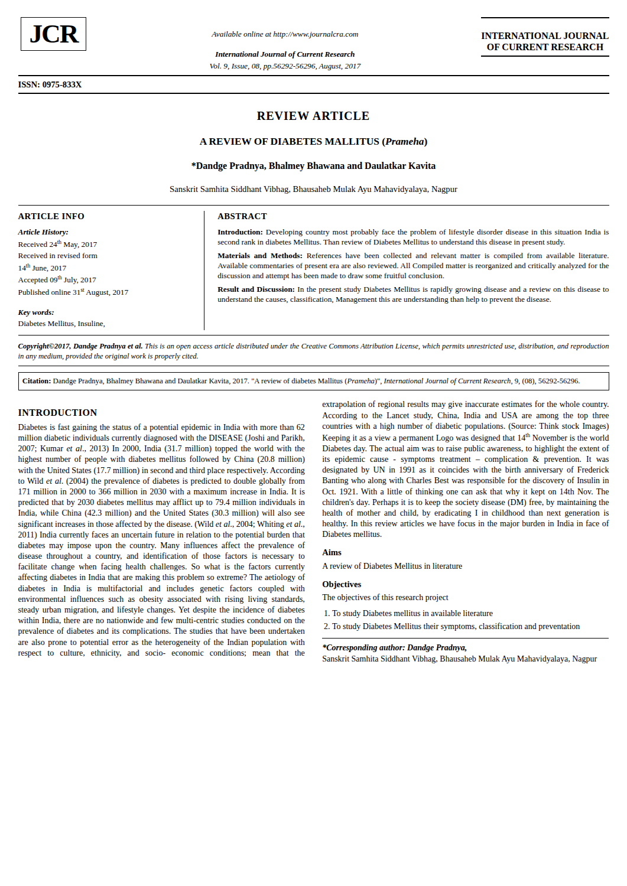JCR
Available online at http://www.journalcra.com
International Journal of Current Research
Vol. 9, Issue, 08, pp.56292-56296, August, 2017
INTERNATIONAL JOURNAL
OF CURRENT RESEARCH
ISSN: 0975-833X
REVIEW ARTICLE
A REVIEW OF DIABETES MALLITUS (Prameha)
*Dandge Pradnya, Bhalmey Bhawana and Daulatkar Kavita
Sanskrit Samhita Siddhant Vibhag, Bhausaheb Mulak Ayu Mahavidyalaya, Nagpur
ARTICLE INFO
Article History:
Received 24th May, 2017
Received in revised form
14th June, 2017
Accepted 09th July, 2017
Published online 31st August, 2017
Key words:
Diabetes Mellitus, Insuline,
ABSTRACT
Introduction: Developing country most probably face the problem of lifestyle disorder disease in this situation India is second rank in diabetes Mellitus. Than review of Diabetes Mellitus to understand this disease in present study.
Materials and Methods: References have been collected and relevant matter is compiled from available literature. Available commentaries of present era are also reviewed. All Compiled matter is reorganized and critically analyzed for the discussion and attempt has been made to draw some fruitful conclusion.
Result and Discussion: In the present study Diabetes Mellitus is rapidly growing disease and a review on this disease to understand the causes, classification, Management this are understanding than help to prevent the disease.
Copyright©2017, Dandge Pradnya et al. This is an open access article distributed under the Creative Commons Attribution License, which permits unrestricted use, distribution, and reproduction in any medium, provided the original work is properly cited.
Citation: Dandge Pradnya, Bhalmey Bhawana and Daulatkar Kavita, 2017. "A review of diabetes Mallitus (Prameha)", International Journal of Current Research, 9, (08), 56292-56296.
INTRODUCTION
Diabetes is fast gaining the status of a potential epidemic in India with more than 62 million diabetic individuals currently diagnosed with the DISEASE (Joshi and Parikh, 2007; Kumar et al., 2013) In 2000, India (31.7 million) topped the world with the highest number of people with diabetes mellitus followed by China (20.8 million) with the United States (17.7 million) in second and third place respectively. According to Wild et al. (2004) the prevalence of diabetes is predicted to double globally from 171 million in 2000 to 366 million in 2030 with a maximum increase in India. It is predicted that by 2030 diabetes mellitus may afflict up to 79.4 million individuals in India, while China (42.3 million) and the United States (30.3 million) will also see significant increases in those affected by the disease. (Wild et al., 2004; Whiting et al., 2011) India currently faces an uncertain future in relation to the potential burden that diabetes may impose upon the country. Many influences affect the prevalence of disease throughout a country, and identification of those factors is necessary to facilitate change when facing health challenges. So what is the factors currently affecting diabetes in India that are making this problem so extreme? The aetiology of diabetes in India is multifactorial and includes genetic factors coupled with environmental influences such as obesity associated with rising living standards, steady urban migration, and lifestyle changes. Yet despite the incidence of diabetes within India, there are no nationwide and few multi-centric studies conducted on the prevalence of diabetes and its complications. The studies that have been undertaken are also prone to potential error as the heterogeneity of the Indian population with respect to culture, ethnicity, and socio- economic conditions; mean that the extrapolation of regional results may give inaccurate estimates for the whole country. According to the Lancet study, China, India and USA are among the top three countries with a high number of diabetic populations. (Source: Think stock Images) Keeping it as a view a permanent Logo was designed that 14th November is the world Diabetes day. The actual aim was to raise public awareness, to highlight the extent of its epidemic cause - symptoms treatment – complication & prevention. It was designated by UN in 1991 as it coincides with the birth anniversary of Frederick Banting who along with Charles Best was responsible for the discovery of Insulin in Oct. 1921. With a little of thinking one can ask that why it kept on 14th Nov. The children's day. Perhaps it is to keep the society disease (DM) free, by maintaining the health of mother and child, by eradicating I in childhood than next generation is healthy. In this review articles we have focus in the major burden in India in face of Diabetes mellitus.
Aims
A review of Diabetes Mellitus in literature
Objectives
The objectives of this research project
To study Diabetes mellitus in available literature
To study Diabetes Mellitus their symptoms, classification and preventation
*Corresponding author: Dandge Pradnya,
Sanskrit Samhita Siddhant Vibhag, Bhausaheb Mulak Ayu Mahavidyalaya, Nagpur